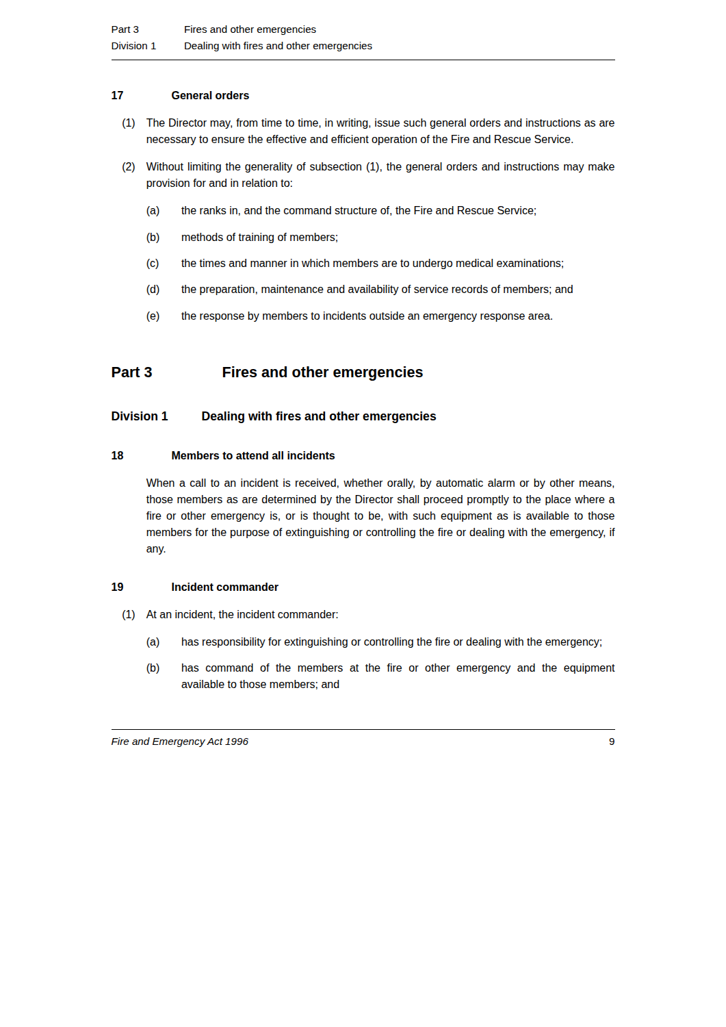Part 3
Fires and other emergencies
Division 1
Dealing with fires and other emergencies
17 General orders
(1)
The Director may, from time to time, in writing, issue such general orders and instructions as are necessary to ensure the effective and efficient operation of the Fire and Rescue Service.
(2)
Without limiting the generality of subsection (1), the general orders and instructions may make provision for and in relation to:
(a)
the ranks in, and the command structure of, the Fire and Rescue Service;
(b)
methods of training of members;
(c)
the times and manner in which members are to undergo medical examinations;
(d)
the preparation, maintenance and availability of service records of members; and
(e)
the response by members to incidents outside an emergency response area.
Part 3 Fires and other emergencies
Division 1 Dealing with fires and other emergencies
18 Members to attend all incidents
When a call to an incident is received, whether orally, by automatic alarm or by other means, those members as are determined by the Director shall proceed promptly to the place where a fire or other emergency is, or is thought to be, with such equipment as is available to those members for the purpose of extinguishing or controlling the fire or dealing with the emergency, if any.
19 Incident commander
(1)
At an incident, the incident commander:
(a)
has responsibility for extinguishing or controlling the fire or dealing with the emergency;
(b)
has command of the members at the fire or other emergency and the equipment available to those members; and
Fire and Emergency Act 1996 9